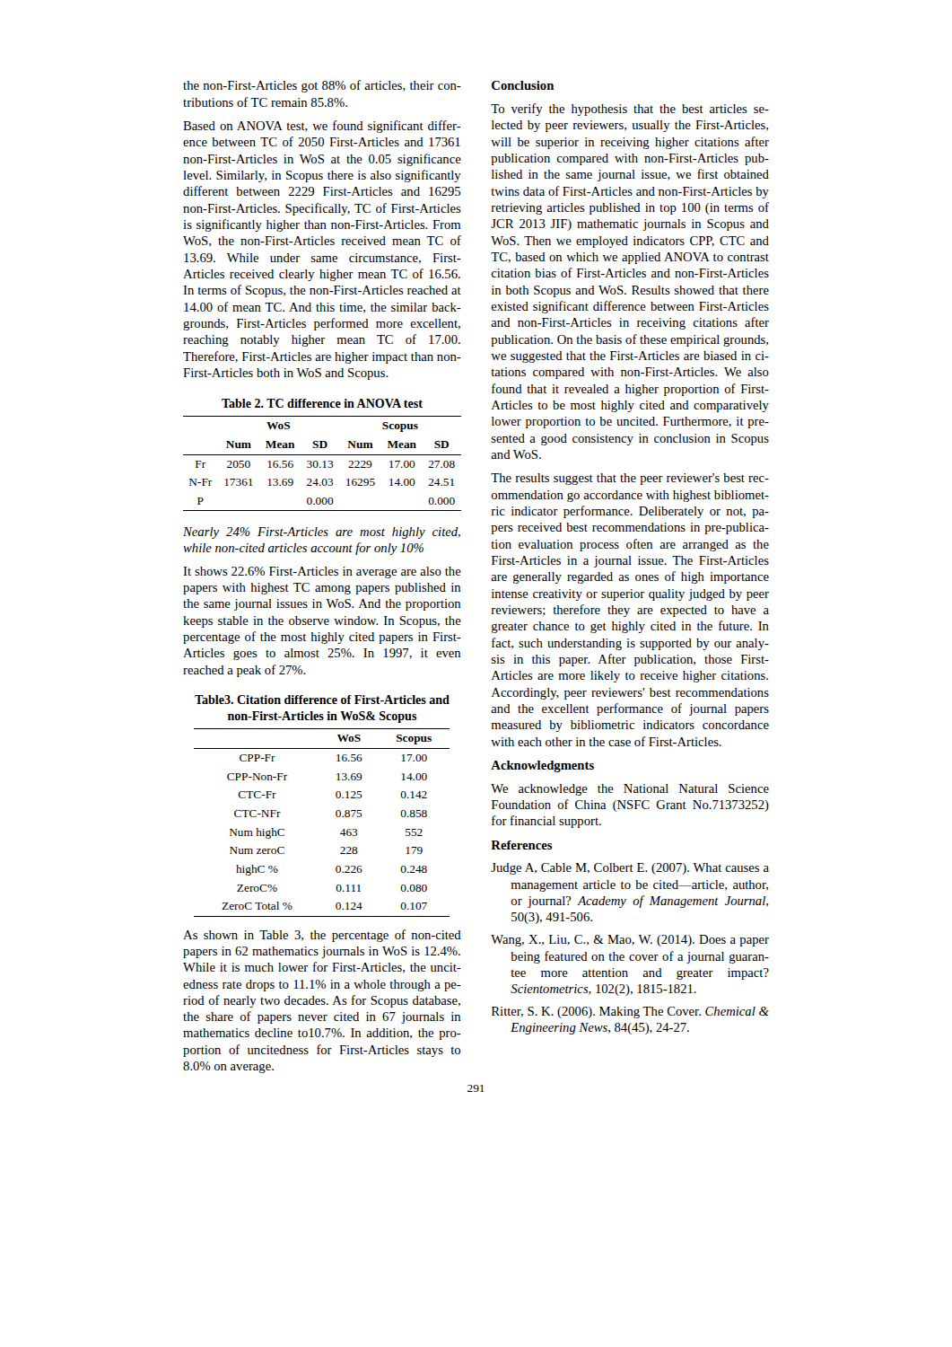the non-First-Articles got 88% of articles, their contributions of TC remain 85.8%.
Based on ANOVA test, we found significant difference between TC of 2050 First-Articles and 17361 non-First-Articles in WoS at the 0.05 significance level. Similarly, in Scopus there is also significantly different between 2229 First-Articles and 16295 non-First-Articles. Specifically, TC of First-Articles is significantly higher than non-First-Articles. From WoS, the non-First-Articles received mean TC of 13.69. While under same circumstance, First-Articles received clearly higher mean TC of 16.56. In terms of Scopus, the non-First-Articles reached at 14.00 of mean TC. And this time, the similar backgrounds, First-Articles performed more excellent, reaching notably higher mean TC of 17.00. Therefore, First-Articles are higher impact than non-First-Articles both in WoS and Scopus.
Table 2. TC difference in ANOVA test
| | WoS | Scopus |
| --- | --- | --- |
| | Num | Mean | SD | Num | Mean | SD |
| Fr | 2050 | 16.56 | 30.13 | 2229 | 17.00 | 27.08 |
| N-Fr | 17361 | 13.69 | 24.03 | 16295 | 14.00 | 24.51 |
| P | | | 0.000 | | | 0.000 |
Nearly 24% First-Articles are most highly cited, while non-cited articles account for only 10%
It shows 22.6% First-Articles in average are also the papers with highest TC among papers published in the same journal issues in WoS. And the proportion keeps stable in the observe window. In Scopus, the percentage of the most highly cited papers in First-Articles goes to almost 25%. In 1997, it even reached a peak of 27%.
Table3. Citation difference of First-Articles and non-First-Articles in WoS& Scopus
| | WoS | Scopus |
| --- | --- | --- |
| CPP-Fr | 16.56 | 17.00 |
| CPP-Non-Fr | 13.69 | 14.00 |
| CTC-Fr | 0.125 | 0.142 |
| CTC-NFr | 0.875 | 0.858 |
| Num highC | 463 | 552 |
| Num zeroC | 228 | 179 |
| highC % | 0.226 | 0.248 |
| ZeroC% | 0.111 | 0.080 |
| ZeroC Total % | 0.124 | 0.107 |
As shown in Table 3, the percentage of non-cited papers in 62 mathematics journals in WoS is 12.4%. While it is much lower for First-Articles, the uncitedness rate drops to 11.1% in a whole through a period of nearly two decades. As for Scopus database, the share of papers never cited in 67 journals in mathematics decline to10.7%. In addition, the proportion of uncitedness for First-Articles stays to 8.0% on average.
Conclusion
To verify the hypothesis that the best articles selected by peer reviewers, usually the First-Articles, will be superior in receiving higher citations after publication compared with non-First-Articles published in the same journal issue, we first obtained twins data of First-Articles and non-First-Articles by retrieving articles published in top 100 (in terms of JCR 2013 JIF) mathematic journals in Scopus and WoS. Then we employed indicators CPP, CTC and TC, based on which we applied ANOVA to contrast citation bias of First-Articles and non-First-Articles in both Scopus and WoS. Results showed that there existed significant difference between First-Articles and non-First-Articles in receiving citations after publication. On the basis of these empirical grounds, we suggested that the First-Articles are biased in citations compared with non-First-Articles. We also found that it revealed a higher proportion of First-Articles to be most highly cited and comparatively lower proportion to be uncited. Furthermore, it presented a good consistency in conclusion in Scopus and WoS.
The results suggest that the peer reviewer's best recommendation go accordance with highest bibliometric indicator performance. Deliberately or not, papers received best recommendations in pre-publication evaluation process often are arranged as the First-Articles in a journal issue. The First-Articles are generally regarded as ones of high importance intense creativity or superior quality judged by peer reviewers; therefore they are expected to have a greater chance to get highly cited in the future. In fact, such understanding is supported by our analysis in this paper. After publication, those First-Articles are more likely to receive higher citations. Accordingly, peer reviewers' best recommendations and the excellent performance of journal papers measured by bibliometric indicators concordance with each other in the case of First-Articles.
Acknowledgments
We acknowledge the National Natural Science Foundation of China (NSFC Grant No.71373252) for financial support.
References
Judge A, Cable M, Colbert E. (2007). What causes a management article to be cited—article, author, or journal? Academy of Management Journal, 50(3), 491-506.
Wang, X., Liu, C., & Mao, W. (2014). Does a paper being featured on the cover of a journal guarantee more attention and greater impact? Scientometrics, 102(2), 1815-1821.
Ritter, S. K. (2006). Making The Cover. Chemical & Engineering News, 84(45), 24-27.
291